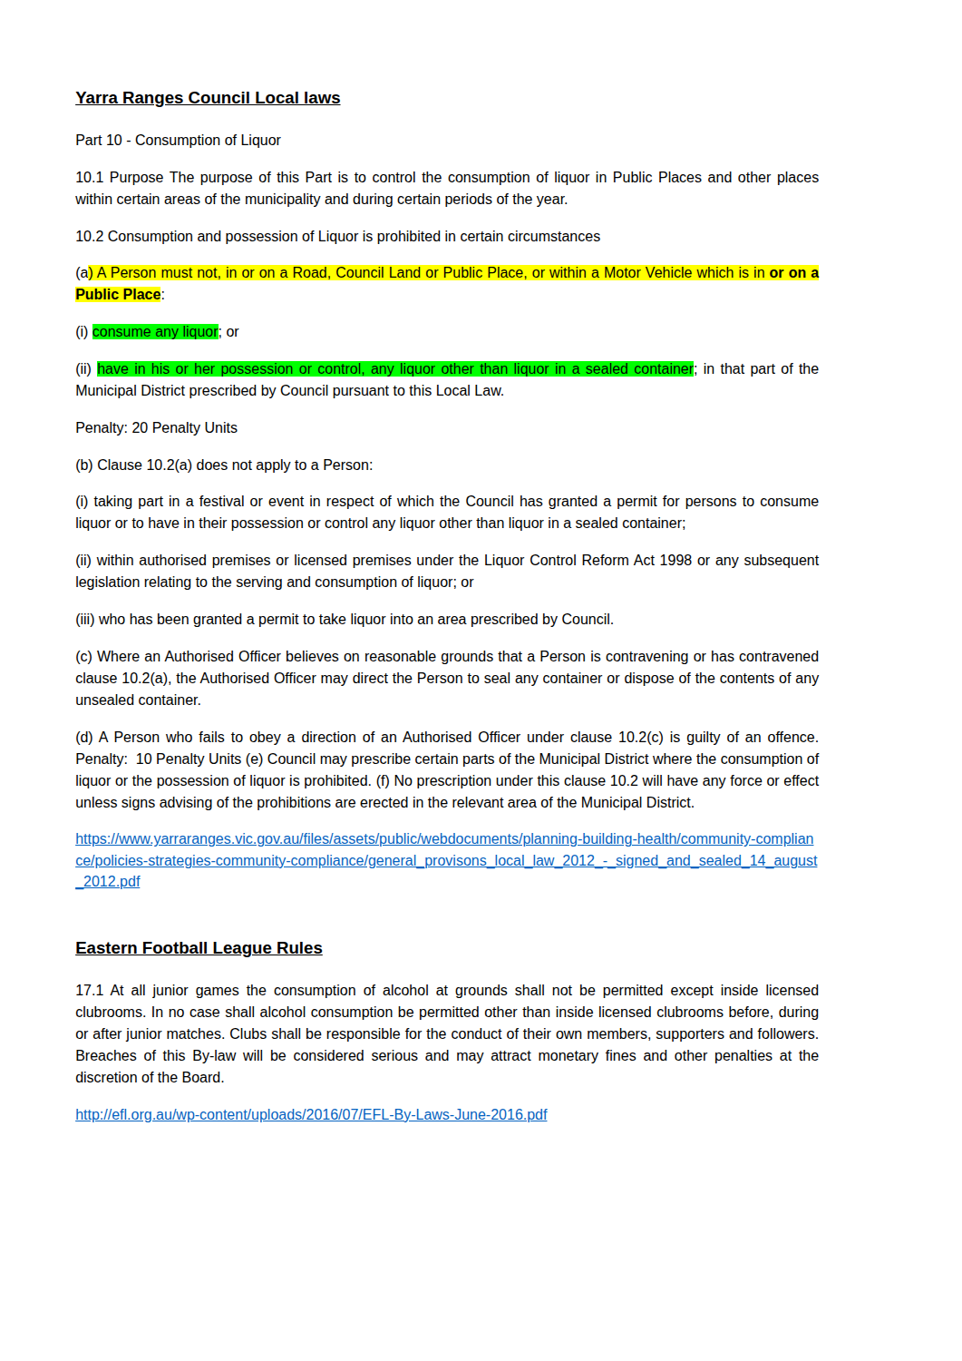Yarra Ranges Council Local laws
Part 10 - Consumption of Liquor
10.1 Purpose The purpose of this Part is to control the consumption of liquor in Public Places and other places within certain areas of the municipality and during certain periods of the year.
10.2 Consumption and possession of Liquor is prohibited in certain circumstances
(a) A Person must not, in or on a Road, Council Land or Public Place, or within a Motor Vehicle which is in or on a Public Place:
(i) consume any liquor; or
(ii) have in his or her possession or control, any liquor other than liquor in a sealed container; in that part of the Municipal District prescribed by Council pursuant to this Local Law.
Penalty: 20 Penalty Units
(b) Clause 10.2(a) does not apply to a Person:
(i) taking part in a festival or event in respect of which the Council has granted a permit for persons to consume liquor or to have in their possession or control any liquor other than liquor in a sealed container;
(ii) within authorised premises or licensed premises under the Liquor Control Reform Act 1998 or any subsequent legislation relating to the serving and consumption of liquor; or
(iii) who has been granted a permit to take liquor into an area prescribed by Council.
(c) Where an Authorised Officer believes on reasonable grounds that a Person is contravening or has contravened clause 10.2(a), the Authorised Officer may direct the Person to seal any container or dispose of the contents of any unsealed container.
(d) A Person who fails to obey a direction of an Authorised Officer under clause 10.2(c) is guilty of an offence. Penalty: 10 Penalty Units (e) Council may prescribe certain parts of the Municipal District where the consumption of liquor or the possession of liquor is prohibited. (f) No prescription under this clause 10.2 will have any force or effect unless signs advising of the prohibitions are erected in the relevant area of the Municipal District.
https://www.yarraranges.vic.gov.au/files/assets/public/webdocuments/planning-building-health/community-compliance/policies-strategies-community-compliance/general_provisons_local_law_2012_-_signed_and_sealed_14_august_2012.pdf
Eastern Football League Rules
17.1 At all junior games the consumption of alcohol at grounds shall not be permitted except inside licensed clubrooms. In no case shall alcohol consumption be permitted other than inside licensed clubrooms before, during or after junior matches. Clubs shall be responsible for the conduct of their own members, supporters and followers. Breaches of this By-law will be considered serious and may attract monetary fines and other penalties at the discretion of the Board.
http://efl.org.au/wp-content/uploads/2016/07/EFL-By-Laws-June-2016.pdf